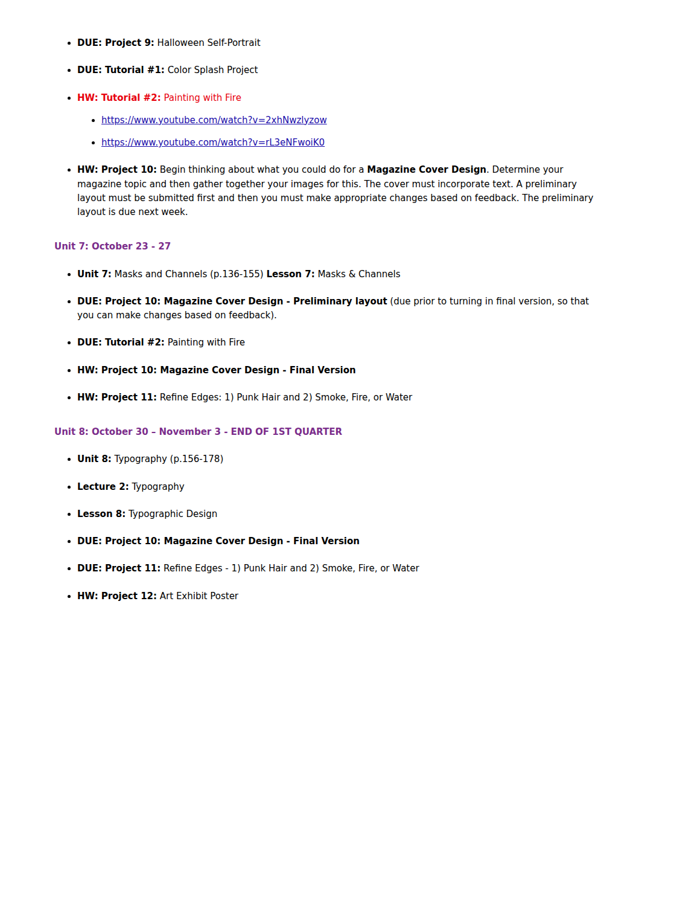DUE: Project 9: Halloween Self-Portrait
DUE: Tutorial #1: Color Splash Project
HW: Tutorial #2: Painting with Fire
https://www.youtube.com/watch?v=2xhNwzlyzow
https://www.youtube.com/watch?v=rL3eNFwoiK0
HW: Project 10: Begin thinking about what you could do for a Magazine Cover Design. Determine your magazine topic and then gather together your images for this. The cover must incorporate text. A preliminary layout must be submitted first and then you must make appropriate changes based on feedback. The preliminary layout is due next week.
Unit 7: October 23 - 27
Unit 7: Masks and Channels (p.136-155) Lesson 7: Masks & Channels
DUE: Project 10: Magazine Cover Design - Preliminary layout (due prior to turning in final version, so that you can make changes based on feedback).
DUE: Tutorial #2: Painting with Fire
HW: Project 10: Magazine Cover Design - Final Version
HW: Project 11: Refine Edges: 1) Punk Hair and 2) Smoke, Fire, or Water
Unit 8: October 30 – November 3 - END OF 1ST QUARTER
Unit 8: Typography (p.156-178)
Lecture 2: Typography
Lesson 8: Typographic Design
DUE: Project 10: Magazine Cover Design - Final Version
DUE: Project 11: Refine Edges - 1) Punk Hair and 2) Smoke, Fire, or Water
HW: Project 12: Art Exhibit Poster